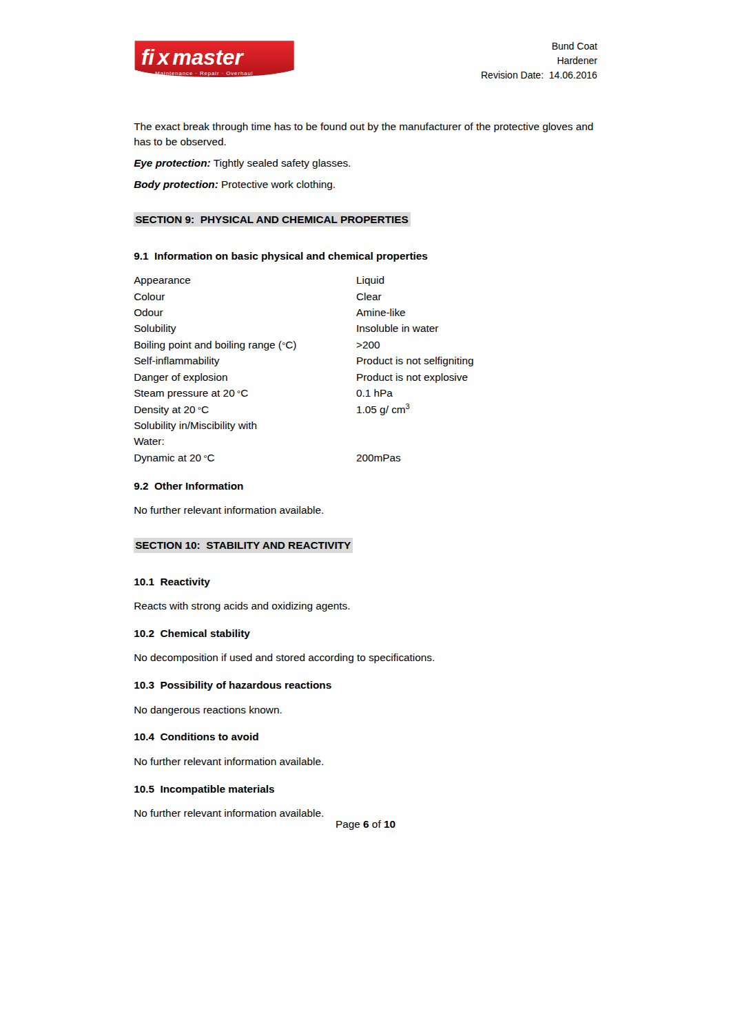fi x master Maintenance · Repair · Overhaul
Bund Coat
Hardener
Revision Date: 14.06.2016
The exact break through time has to be found out by the manufacturer of the protective gloves and has to be observed.
Eye protection: Tightly sealed safety glasses.
Body protection: Protective work clothing.
SECTION 9: PHYSICAL AND CHEMICAL PROPERTIES
9.1 Information on basic physical and chemical properties
| Appearance | Liquid |
| Colour | Clear |
| Odour | Amine-like |
| Solubility | Insoluble in water |
| Boiling point and boiling range ( ° C) | >200 |
| Self-inflammability | Product is not selfigniting |
| Danger of explosion | Product is not explosive |
| Steam pressure at 20 ° C | 0.1 hPa |
| Density at 20 ° C | 1.05 g/ cm 3 |
| Solubility in/Miscibility with | |
| Water: | |
| Dynamic at 20 ° C | 200mPas |
9.2 Other Information
No further relevant information available.
SECTION 10: STABILITY AND REACTIVITY
10.1 Reactivity
Reacts with strong acids and oxidizing agents.
10.2 Chemical stability
No decomposition if used and stored according to specifications.
10.3 Possibility of hazardous reactions
No dangerous reactions known.
10.4 Conditions to avoid
No further relevant information available.
10.5 Incompatible materials
No further relevant information available.
Page 6 of 10